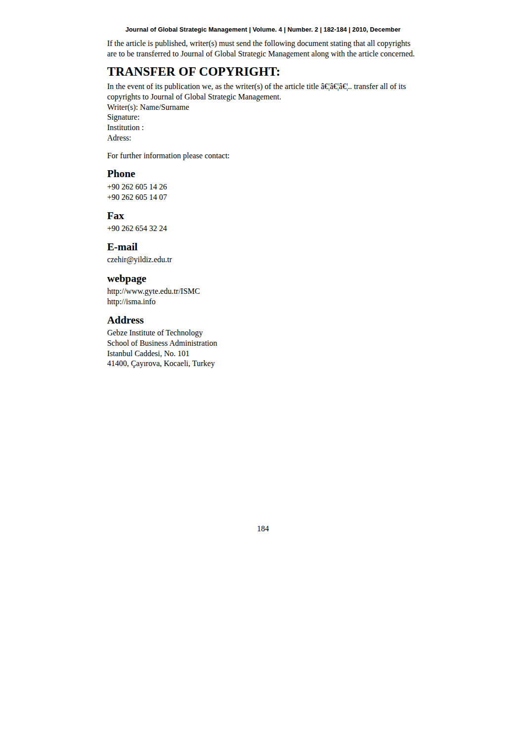Journal of Global Strategic Management | Volume. 4 | Number. 2 | 182-184 | 2010, December
If the article is published, writer(s) must send the following document stating that all copyrights are to be transferred to Journal of Global Strategic Management along with the article concerned.
TRANSFER OF COPYRIGHT:
In the event of its publication we, as the writer(s) of the article title â€¦â€¦â€¦.. transfer all of its copyrights to Journal of Global Strategic Management.
Writer(s): Name/Surname
Signature:
Institution :
Adress:
For further information please contact:
Phone
+90 262 605 14 26
+90 262 605 14 07
Fax
+90 262 654 32 24
E-mail
czehir@yildiz.edu.tr
webpage
http://www.gyte.edu.tr/ISMC
http://isma.info
Address
Gebze Institute of Technology
School of Business Administration
Istanbul Caddesi, No. 101
41400, Çayırova, Kocaeli, Turkey
184